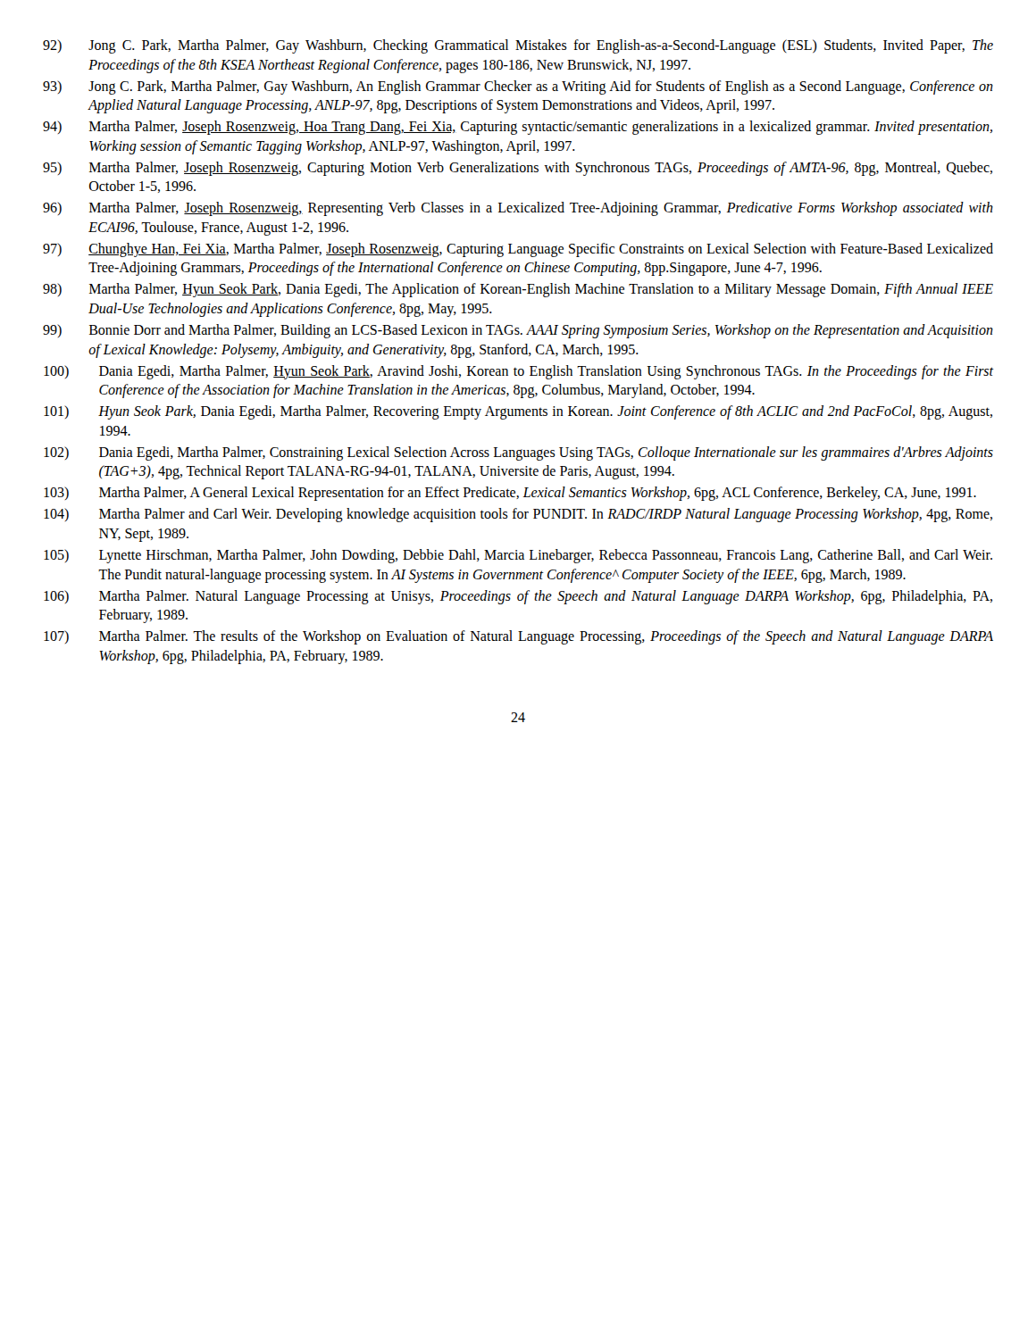92) Jong C. Park, Martha Palmer, Gay Washburn, Checking Grammatical Mistakes for English-as-a-Second-Language (ESL) Students, Invited Paper, The Proceedings of the 8th KSEA Northeast Regional Conference, pages 180-186, New Brunswick, NJ, 1997.
93) Jong C. Park, Martha Palmer, Gay Washburn, An English Grammar Checker as a Writing Aid for Students of English as a Second Language, Conference on Applied Natural Language Processing, ANLP-97, 8pg, Descriptions of System Demonstrations and Videos, April, 1997.
94) Martha Palmer, Joseph Rosenzweig, Hoa Trang Dang, Fei Xia, Capturing syntactic/semantic generalizations in a lexicalized grammar. Invited presentation, Working session of Semantic Tagging Workshop, ANLP-97, Washington, April, 1997.
95) Martha Palmer, Joseph Rosenzweig, Capturing Motion Verb Generalizations with Synchronous TAGs, Proceedings of AMTA-96, 8pg, Montreal, Quebec, October 1-5, 1996.
96) Martha Palmer, Joseph Rosenzweig, Representing Verb Classes in a Lexicalized Tree-Adjoining Grammar, Predicative Forms Workshop associated with ECAI96, Toulouse, France, August 1-2, 1996.
97) Chunghye Han, Fei Xia, Martha Palmer, Joseph Rosenzweig, Capturing Language Specific Constraints on Lexical Selection with Feature-Based Lexicalized Tree-Adjoining Grammars, Proceedings of the International Conference on Chinese Computing, 8pp.Singapore, June 4-7, 1996.
98) Martha Palmer, Hyun Seok Park, Dania Egedi, The Application of Korean-English Machine Translation to a Military Message Domain, Fifth Annual IEEE Dual-Use Technologies and Applications Conference, 8pg, May, 1995.
99) Bonnie Dorr and Martha Palmer, Building an LCS-Based Lexicon in TAGs. AAAI Spring Symposium Series, Workshop on the Representation and Acquisition of Lexical Knowledge: Polysemy, Ambiguity, and Generativity, 8pg, Stanford, CA, March, 1995.
100) Dania Egedi, Martha Palmer, Hyun Seok Park, Aravind Joshi, Korean to English Translation Using Synchronous TAGs. In the Proceedings for the First Conference of the Association for Machine Translation in the Americas, 8pg, Columbus, Maryland, October, 1994.
101) Hyun Seok Park, Dania Egedi, Martha Palmer, Recovering Empty Arguments in Korean. Joint Conference of 8th ACLIC and 2nd PacFoCol, 8pg, August, 1994.
102) Dania Egedi, Martha Palmer, Constraining Lexical Selection Across Languages Using TAGs, Colloque Internationale sur les grammaires d'Arbres Adjoints (TAG+3), 4pg, Technical Report TALANA-RG-94-01, TALANA, Universite de Paris, August, 1994.
103) Martha Palmer, A General Lexical Representation for an Effect Predicate, Lexical Semantics Workshop, 6pg, ACL Conference, Berkeley, CA, June, 1991.
104) Martha Palmer and Carl Weir. Developing knowledge acquisition tools for PUNDIT. In RADC/IRDP Natural Language Processing Workshop, 4pg, Rome, NY, Sept, 1989.
105) Lynette Hirschman, Martha Palmer, John Dowding, Debbie Dahl, Marcia Linebarger, Rebecca Passonneau, Francois Lang, Catherine Ball, and Carl Weir. The Pundit natural-language processing system. In AI Systems in Government Conference^ Computer Society of the IEEE, 6pg, March, 1989.
106) Martha Palmer. Natural Language Processing at Unisys, Proceedings of the Speech and Natural Language DARPA Workshop, 6pg, Philadelphia, PA, February, 1989.
107) Martha Palmer. The results of the Workshop on Evaluation of Natural Language Processing, Proceedings of the Speech and Natural Language DARPA Workshop, 6pg, Philadelphia, PA, February, 1989.
24